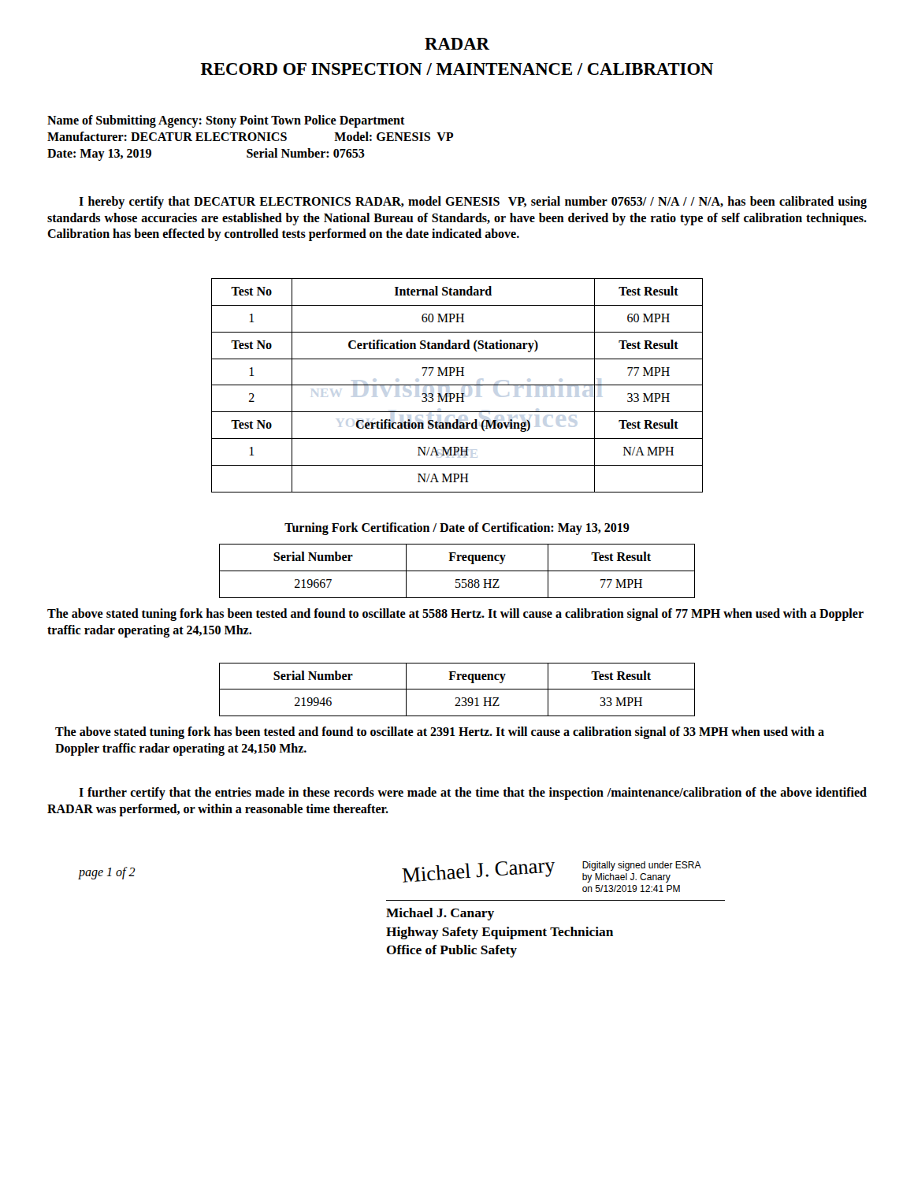RADAR
RECORD OF INSPECTION / MAINTENANCE / CALIBRATION
Name of Submitting Agency: Stony Point Town Police Department Manufacturer: DECATUR ELECTRONICS Model: GENESIS VP Date: May 13, 2019 Serial Number: 07653
I hereby certify that DECATUR ELECTRONICS RADAR, model GENESIS VP, serial number 07653/ / N/A / / N/A, has been calibrated using standards whose accuracies are established by the National Bureau of Standards, or have been derived by the ratio type of self calibration techniques. Calibration has been effected by controlled tests performed on the date indicated above.
NEW Division of Criminal
YORK Justice Services
STATE
| Test No | Internal Standard | Test Result |
| --- | --- | --- |
| 1 | 60 MPH | 60 MPH |
| Test No | Certification Standard (Stationary) | Test Result |
| 1 | 77 MPH | 77 MPH |
| 2 | 33 MPH | 33 MPH |
| Test No | Certification Standard (Moving) | Test Result |
| 1 | N/A MPH | N/A MPH |
| | N/A MPH | |
Turning Fork Certification / Date of Certification: May 13, 2019
| Serial Number | Frequency | Test Result |
| --- | --- | --- |
| 219667 | 5588 HZ | 77 MPH |
The above stated tuning fork has been tested and found to oscillate at 5588 Hertz. It will cause a calibration signal of 77 MPH when used with a Doppler traffic radar operating at 24,150 Mhz.
| Serial Number | Frequency | Test Result |
| --- | --- | --- |
| 219946 | 2391 HZ | 33 MPH |
The above stated tuning fork has been tested and found to oscillate at 2391 Hertz. It will cause a calibration signal of 33 MPH when used with a Doppler traffic radar operating at 24,150 Mhz.
I further certify that the entries made in these records were made at the time that the inspection /maintenance/calibration of the above identified RADAR was performed, or within a reasonable time thereafter.
page 1 of 2
Michael J. Canary Digitally signed under ESRA
by Michael J. Canary
on 5/13/2019 12:41 PM
Michael J. Canary
Highway Safety Equipment Technician
Office of Public Safety